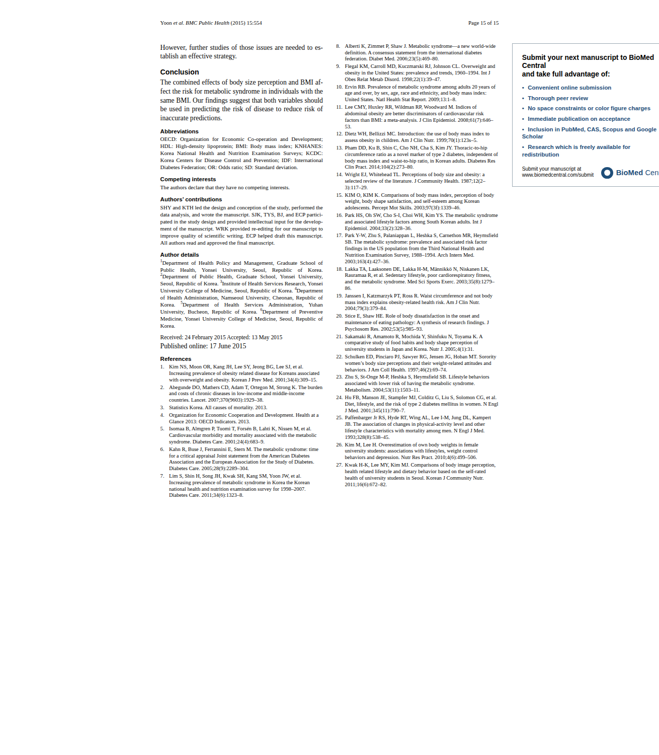Yoon et al. BMC Public Health (2015) 15:554
Page 15 of 15
However, further studies of those issues are needed to establish an effective strategy.
Conclusion
The combined effects of body size perception and BMI affect the risk for metabolic syndrome in individuals with the same BMI. Our findings suggest that both variables should be used in predicting the risk of disease to reduce risk of inaccurate predictions.
Abbreviations
OECD: Organization for Economic Co-operation and Development; HDL: High-density lipoprotein; BMI: Body mass index; KNHANES: Korea National Health and Nutrition Examination Surveys; KCDC: Korea Centers for Disease Control and Prevention; IDF: International Diabetes Federation; OR: Odds ratio; SD: Standard deviation.
Competing interests
The authors declare that they have no competing interests.
Authors’ contributions
SHY and KTH led the design and conception of the study, performed the data analysis, and wrote the manuscript. SJK, TYS, BJ, and ECP participated in the study design and provided intellectual input for the development of the manuscript. WRK provided re-editing for our manuscript to improve quality of scientific writing. ECP helped draft this manuscript. All authors read and approved the final manuscript.
Author details
1Department of Health Policy and Management, Graduate School of Public Health, Yonsei University, Seoul, Republic of Korea. 2Department of Public Health, Graduate School, Yonsei University, Seoul, Republic of Korea. 3Institute of Health Services Research, Yonsei University College of Medicine, Seoul, Republic of Korea. 4Department of Health Administration, Namseoul University, Cheonan, Republic of Korea. 5Department of Health Services Administration, Yuhan University, Bucheon, Republic of Korea. 6Department of Preventive Medicine, Yonsei University College of Medicine, Seoul, Republic of Korea.
Received: 24 February 2015 Accepted: 13 May 2015
Published online: 17 June 2015
References
Kim NS, Moon OR, Kang JH, Lee SY, Jeong BG, Lee SJ, et al. Increasing prevalence of obesity related disease for Koreans associated with overweight and obesity. Korean J Prev Med. 2001;34(4):309–15.
Abegunde DO, Mathers CD, Adam T, Ortegon M, Strong K. The burden and costs of chronic diseases in low-income and middle-income countries. Lancet. 2007;370(9603):1929–38.
Statistics Korea. All causes of mortality. 2013.
Organization for Economic Cooperation and Development. Health at a Glance 2013: OECD Indicators. 2013.
Isomaa B, Almgren P, Tuomi T, Forsén B, Lahti K, Nissen M, et al. Cardiovascular morbidity and mortality associated with the metabolic syndrome. Diabetes Care. 2001;24(4):683–9.
Kahn R, Buse J, Ferrannini E, Stern M. The metabolic syndrome: time for a critical appraisal Joint statement from the American Diabetes Association and the European Association for the Study of Diabetes. Diabetes Care. 2005;28(9):2289–304.
Lim S, Shin H, Song JH, Kwak SH, Kang SM, Yoon JW, et al. Increasing prevalence of metabolic syndrome in Korea the Korean national health and nutrition examination survey for 1998–2007. Diabetes Care. 2011;34(6):1323–8.
Alberti K, Zimmet P, Shaw J. Metabolic syndrome—a new world‐wide definition. A consensus statement from the international diabetes federation. Diabet Med. 2006;23(5):469–80.
Flegal KM, Carroll MD, Kuczmarski RJ, Johnson CL. Overweight and obesity in the United States: prevalence and trends, 1960–1994. Int J Obes Relat Metab Disord. 1998;22(1):39–47.
Ervin RB. Prevalence of metabolic syndrome among adults 20 years of age and over, by sex, age, race and ethnicity, and body mass index: United States. Natl Health Stat Report. 2009;13:1–8.
Lee CMY, Huxley RR, Wildman RP, Woodward M. Indices of abdominal obesity are better discriminators of cardiovascular risk factors than BMI: a meta-analysis. J Clin Epidemiol. 2008;61(7):646–53.
Dietz WH, Bellizzi MC. Introduction: the use of body mass index to assess obesity in children. Am J Clin Nutr. 1999;70(1):123s–5.
Pham DD, Ku B, Shin C, Cho NH, Cha S, Kim JY. Thoracic-to-hip circumference ratio as a novel marker of type 2 diabetes, independent of body mass index and waist-to-hip ratio, in Korean adults. Diabetes Res Clin Pract. 2014;104(2):273–80.
Wright EJ, Whitehead TL. Perceptions of body size and obesity: a selected review of the literature. J Community Health. 1987;12(2–3):117–29.
KIM O, KIM K. Comparisons of body mass index, perception of body weight, body shape satisfaction, and self-esteem among Korean adolescents. Percept Mot Skills. 2003;97(3f):1339–46.
Park HS, Oh SW, Cho S-I, Choi WH, Kim YS. The metabolic syndrome and associated lifestyle factors among South Korean adults. Int J Epidemiol. 2004;33(2):328–36.
Park Y-W, Zhu S, Palaniappan L, Heshka S, Carnethon MR, Heymsfield SB. The metabolic syndrome: prevalence and associated risk factor findings in the US population from the Third National Health and Nutrition Examination Survey, 1988–1994. Arch Intern Med. 2003;163(4):427–36.
Lakka TA, Laaksonen DE, Lakka H-M, Männikkö N, Niskanen LK, Rauramaa R, et al. Sedentary lifestyle, poor cardiorespiratory fitness, and the metabolic syndrome. Med Sci Sports Exerc. 2003;35(8):1279–86.
Janssen I, Katzmarzyk PT, Ross R. Waist circumference and not body mass index explains obesity-related health risk. Am J Clin Nutr. 2004;79(3):379–84.
Stice E, Shaw HE. Role of body dissatisfaction in the onset and maintenance of eating pathology: A synthesis of research findings. J Psychosom Res. 2002;53(5):985–93.
Sakamaki R, Amamoto R, Mochida Y, Shinfuku N, Toyama K. A comparative study of food habits and body shape perception of university students in Japan and Korea. Nutr J. 2005;4(1):31.
Schulken ED, Pinciaro PJ, Sawyer RG, Jensen JG, Hoban MT. Sorority women’s body size perceptions and their weight-related attitudes and behaviors. J Am Coll Health. 1997;46(2):69–74.
Zhu S, St-Onge M-P, Heshka S, Heymsfield SB. Lifestyle behaviors associated with lower risk of having the metabolic syndrome. Metabolism. 2004;53(11):1503–11.
Hu FB, Manson JE, Stampfer MJ, Colditz G, Liu S, Solomon CG, et al. Diet, lifestyle, and the risk of type 2 diabetes mellitus in women. N Engl J Med. 2001;345(11):790–7.
Paffenbarger Jr RS, Hyde RT, Wing AL, Lee I-M, Jung DL, Kampert JB. The association of changes in physical-activity level and other lifestyle characteristics with mortality among men. N Engl J Med. 1993;328(8):538–45.
Kim M, Lee H. Overestimation of own body weights in female university students: associations with lifestyles, weight control behaviors and depression. Nutr Res Pract. 2010;4(6):499–506.
Kwak H-K, Lee MY, Kim MJ. Comparisons of body image perception, health related lifestyle and dietary behavior based on the self-rated health of university students in Seoul. Korean J Community Nutr. 2011;16(6):672–82.
Submit your next manuscript to BioMed Central
and take full advantage of:
Convenient online submission
Thorough peer review
No space constraints or color figure charges
Immediate publication on acceptance
Inclusion in PubMed, CAS, Scopus and Google Scholar
Research which is freely available for redistribution
Submit your manuscript at
www.biomedcentral.com/submit
BioMed Central